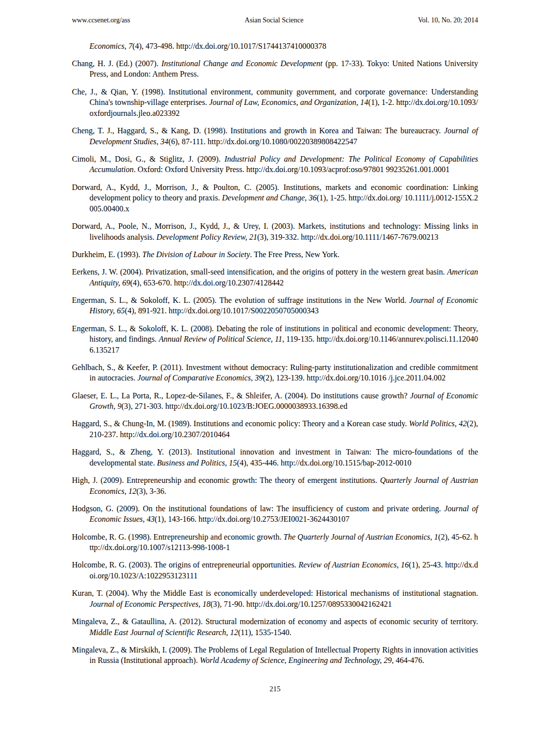www.ccsenet.org/ass Asian Social Science Vol. 10, No. 20; 2014
Economics, 7(4), 473-498. http://dx.doi.org/10.1017/S1744137410000378
Chang, H. J. (Ed.) (2007). Institutional Change and Economic Development (pp. 17-33). Tokyo: United Nations University Press, and London: Anthem Press.
Che, J., & Qian, Y. (1998). Institutional environment, community government, and corporate governance: Understanding China's township-village enterprises. Journal of Law, Economics, and Organization, 14(1), 1-2. http://dx.doi.org/10.1093/oxfordjournals.jleo.a023392
Cheng, T. J., Haggard, S., & Kang, D. (1998). Institutions and growth in Korea and Taiwan: The bureaucracy. Journal of Development Studies, 34(6), 87-111. http://dx.doi.org/10.1080/00220389808422547
Cimoli, M., Dosi, G., & Stiglitz, J. (2009). Industrial Policy and Development: The Political Economy of Capabilities Accumulation. Oxford: Oxford University Press. http://dx.doi.org/10.1093/acprof:oso/97801 99235261.001.0001
Dorward, A., Kydd, J., Morrison, J., & Poulton, C. (2005). Institutions, markets and economic coordination: Linking development policy to theory and praxis. Development and Change, 36(1), 1-25. http://dx.doi.org/ 10.1111/j.0012-155X.2005.00400.x
Dorward, A., Poole, N., Morrison, J., Kydd, J., & Urey, I. (2003). Markets, institutions and technology: Missing links in livelihoods analysis. Development Policy Review, 21(3), 319-332. http://dx.doi.org/10.1111/1467-7679.00213
Durkheim, E. (1993). The Division of Labour in Society. The Free Press, New York.
Eerkens, J. W. (2004). Privatization, small-seed intensification, and the origins of pottery in the western great basin. American Antiquity, 69(4), 653-670. http://dx.doi.org/10.2307/4128442
Engerman, S. L., & Sokoloff, K. L. (2005). The evolution of suffrage institutions in the New World. Journal of Economic History, 65(4), 891-921. http://dx.doi.org/10.1017/S0022050705000343
Engerman, S. L., & Sokoloff, K. L. (2008). Debating the role of institutions in political and economic development: Theory, history, and findings. Annual Review of Political Science, 11, 119-135. http://dx.doi.org/10.1146/annurev.polisci.11.120406.135217
Gehlbach, S., & Keefer, P. (2011). Investment without democracy: Ruling-party institutionalization and credible commitment in autocracies. Journal of Comparative Economics, 39(2), 123-139. http://dx.doi.org/10.1016 /j.jce.2011.04.002
Glaeser, E. L., La Porta, R., Lopez-de-Silanes, F., & Shleifer, A. (2004). Do institutions cause growth? Journal of Economic Growth, 9(3), 271-303. http://dx.doi.org/10.1023/B:JOEG.0000038933.16398.ed
Haggard, S., & Chung-In, M. (1989). Institutions and economic policy: Theory and a Korean case study. World Politics, 42(2), 210-237. http://dx.doi.org/10.2307/2010464
Haggard, S., & Zheng, Y. (2013). Institutional innovation and investment in Taiwan: The micro-foundations of the developmental state. Business and Politics, 15(4), 435-446. http://dx.doi.org/10.1515/bap-2012-0010
High, J. (2009). Entrepreneurship and economic growth: The theory of emergent institutions. Quarterly Journal of Austrian Economics, 12(3), 3-36.
Hodgson, G. (2009). On the institutional foundations of law: The insufficiency of custom and private ordering. Journal of Economic Issues, 43(1), 143-166. http://dx.doi.org/10.2753/JEI0021-3624430107
Holcombe, R. G. (1998). Entrepreneurship and economic growth. The Quarterly Journal of Austrian Economics, 1(2), 45-62. http://dx.doi.org/10.1007/s12113-998-1008-1
Holcombe, R. G. (2003). The origins of entrepreneurial opportunities. Review of Austrian Economics, 16(1), 25-43. http://dx.doi.org/10.1023/A:1022953123111
Kuran, T. (2004). Why the Middle East is economically underdeveloped: Historical mechanisms of institutional stagnation. Journal of Economic Perspectives, 18(3), 71-90. http://dx.doi.org/10.1257/0895330042162421
Mingaleva, Z., & Gataullina, A. (2012). Structural modernization of economy and aspects of economic security of territory. Middle East Journal of Scientific Research, 12(11), 1535-1540.
Mingaleva, Z., & Mirskikh, I. (2009). The Problems of Legal Regulation of Intellectual Property Rights in innovation activities in Russia (Institutional approach). World Academy of Science, Engineering and Technology, 29, 464-476.
215